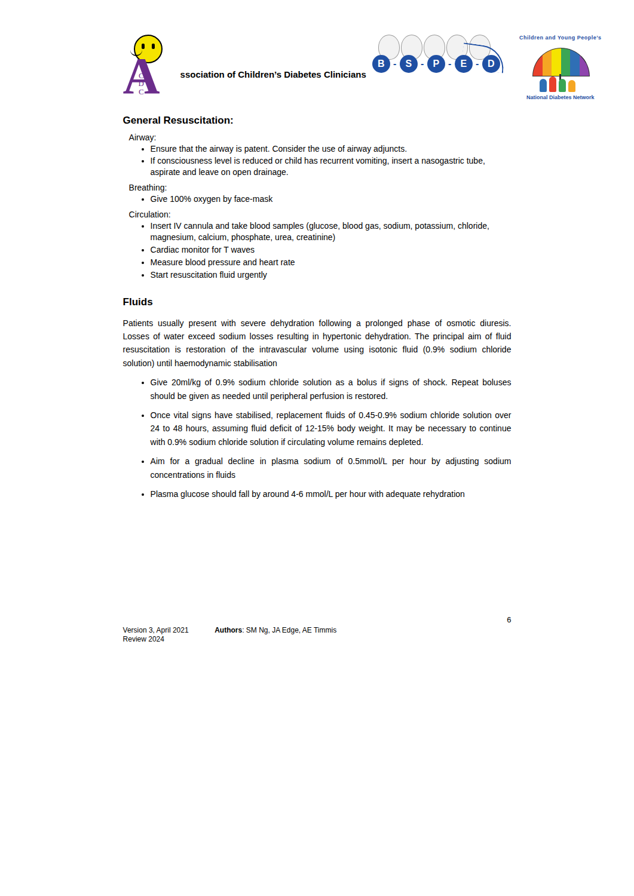A
C
D
C
ssociation of Children’s Diabetes Clinicians
B- S- P- E- D
Children and Young People’s
National Diabetes Network
General Resuscitation:
Airway:
Ensure that the airway is patent. Consider the use of airway adjuncts.
If consciousness level is reduced or child has recurrent vomiting, insert a nasogastric tube, aspirate and leave on open drainage.
Breathing:
Give 100% oxygen by face-mask
Circulation:
Insert IV cannula and take blood samples (glucose, blood gas, sodium, potassium, chloride, magnesium, calcium, phosphate, urea, creatinine)
Cardiac monitor for T waves
Measure blood pressure and heart rate
Start resuscitation fluid urgently
Fluids
Patients usually present with severe dehydration following a prolonged phase of osmotic diuresis. Losses of water exceed sodium losses resulting in hypertonic dehydration. The principal aim of fluid resuscitation is restoration of the intravascular volume using isotonic fluid (0.9% sodium chloride solution) until haemodynamic stabilisation
Give 20ml/kg of 0.9% sodium chloride solution as a bolus if signs of shock. Repeat boluses should be given as needed until peripheral perfusion is restored.
Once vital signs have stabilised, replacement fluids of 0.45-0.9% sodium chloride solution over 24 to 48 hours, assuming fluid deficit of 12-15% body weight. It may be necessary to continue with 0.9% sodium chloride solution if circulating volume remains depleted.
Aim for a gradual decline in plasma sodium of 0.5mmol/L per hour by adjusting sodium concentrations in fluids
Plasma glucose should fall by around 4-6 mmol/L per hour with adequate rehydration
6
Version 3, April 2021
Review 2024
Authors: SM Ng, JA Edge, AE Timmis